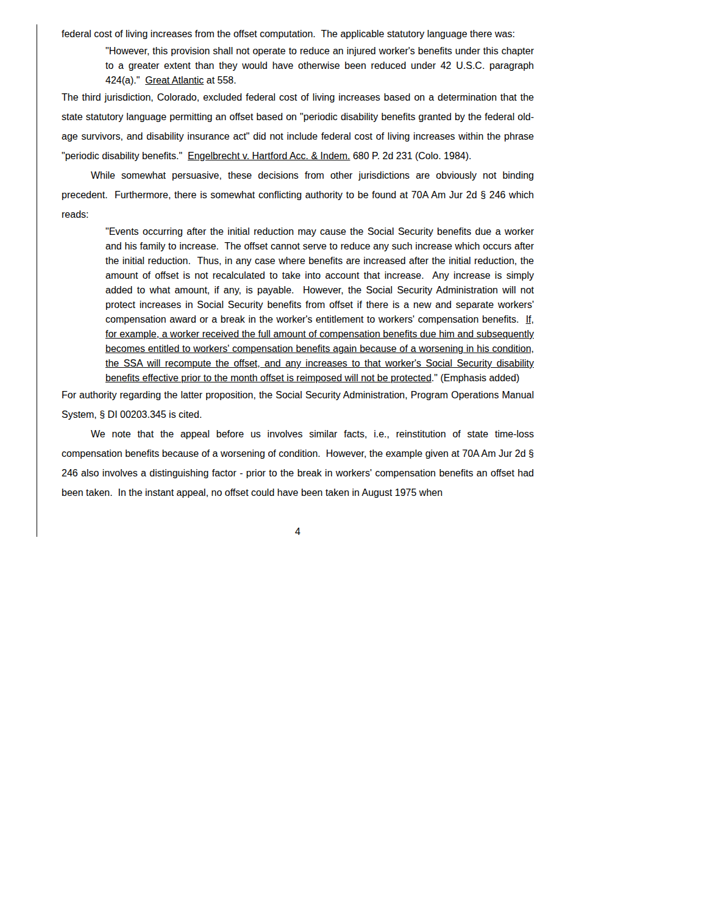federal cost of living increases from the offset computation. The applicable statutory language there was:
"However, this provision shall not operate to reduce an injured worker's benefits under this chapter to a greater extent than they would have otherwise been reduced under 42 U.S.C. paragraph 424(a)." Great Atlantic at 558.
The third jurisdiction, Colorado, excluded federal cost of living increases based on a determination that the state statutory language permitting an offset based on "periodic disability benefits granted by the federal old-age survivors, and disability insurance act" did not include federal cost of living increases within the phrase "periodic disability benefits." Engelbrecht v. Hartford Acc. & Indem. 680 P. 2d 231 (Colo. 1984).
While somewhat persuasive, these decisions from other jurisdictions are obviously not binding precedent. Furthermore, there is somewhat conflicting authority to be found at 70A Am Jur 2d § 246 which reads:
"Events occurring after the initial reduction may cause the Social Security benefits due a worker and his family to increase. The offset cannot serve to reduce any such increase which occurs after the initial reduction. Thus, in any case where benefits are increased after the initial reduction, the amount of offset is not recalculated to take into account that increase. Any increase is simply added to what amount, if any, is payable. However, the Social Security Administration will not protect increases in Social Security benefits from offset if there is a new and separate workers' compensation award or a break in the worker's entitlement to workers' compensation benefits. If, for example, a worker received the full amount of compensation benefits due him and subsequently becomes entitled to workers' compensation benefits again because of a worsening in his condition, the SSA will recompute the offset, and any increases to that worker's Social Security disability benefits effective prior to the month offset is reimposed will not be protected." (Emphasis added)
For authority regarding the latter proposition, the Social Security Administration, Program Operations Manual System, § DI 00203.345 is cited.
We note that the appeal before us involves similar facts, i.e., reinstitution of state time-loss compensation benefits because of a worsening of condition. However, the example given at 70A Am Jur 2d § 246 also involves a distinguishing factor - prior to the break in workers' compensation benefits an offset had been taken. In the instant appeal, no offset could have been taken in August 1975 when
4